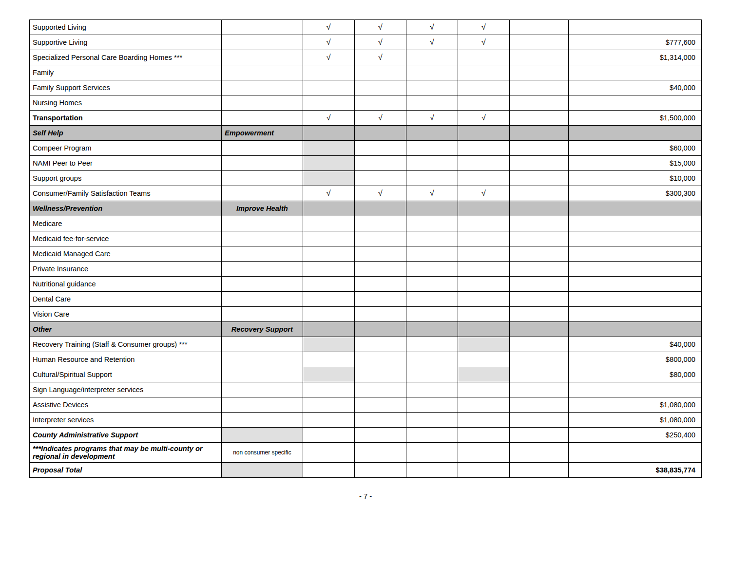| Supported Living | | √ | √ | √ | √ | | |
| Supportive Living | | √ | √ | √ | √ | | $777,600 |
| Specialized Personal Care Boarding Homes *** | | √ | √ | | | | $1,314,000 |
| Family | | | | | | | |
| Family Support Services | | | | | | | $40,000 |
| Nursing Homes | | | | | | | |
| Transportation | | √ | √ | √ | √ | | $1,500,000 |
| Self Help | Empowerment | | | | | | |
| Compeer Program | | | | | | | $60,000 |
| NAMI Peer to Peer | | | | | | | $15,000 |
| Support groups | | | | | | | $10,000 |
| Consumer/Family Satisfaction Teams | | √ | √ | √ | √ | | $300,300 |
| Wellness/Prevention | Improve Health | | | | | | |
| Medicare | | | | | | | |
| Medicaid fee-for-service | | | | | | | |
| Medicaid Managed Care | | | | | | | |
| Private Insurance | | | | | | | |
| Nutritional guidance | | | | | | | |
| Dental Care | | | | | | | |
| Vision Care | | | | | | | |
| Other | Recovery Support | | | | | | |
| Recovery Training (Staff & Consumer groups) *** | | | | | | | $40,000 |
| Human Resource and Retention | | | | | | | $800,000 |
| Cultural/Spiritual Support | | | | | | | $80,000 |
| Sign Language/interpreter services | | | | | | | |
| Assistive Devices | | | | | | | $1,080,000 |
| Interpreter services | | | | | | | $1,080,000 |
| County Administrative Support | | | | | | | $250,400 |
| ***Indicates programs that may be multi-county or regional in development | non consumer specific | | | | | | |
| Proposal Total | | | | | | | $38,835,774 |
- 7 -